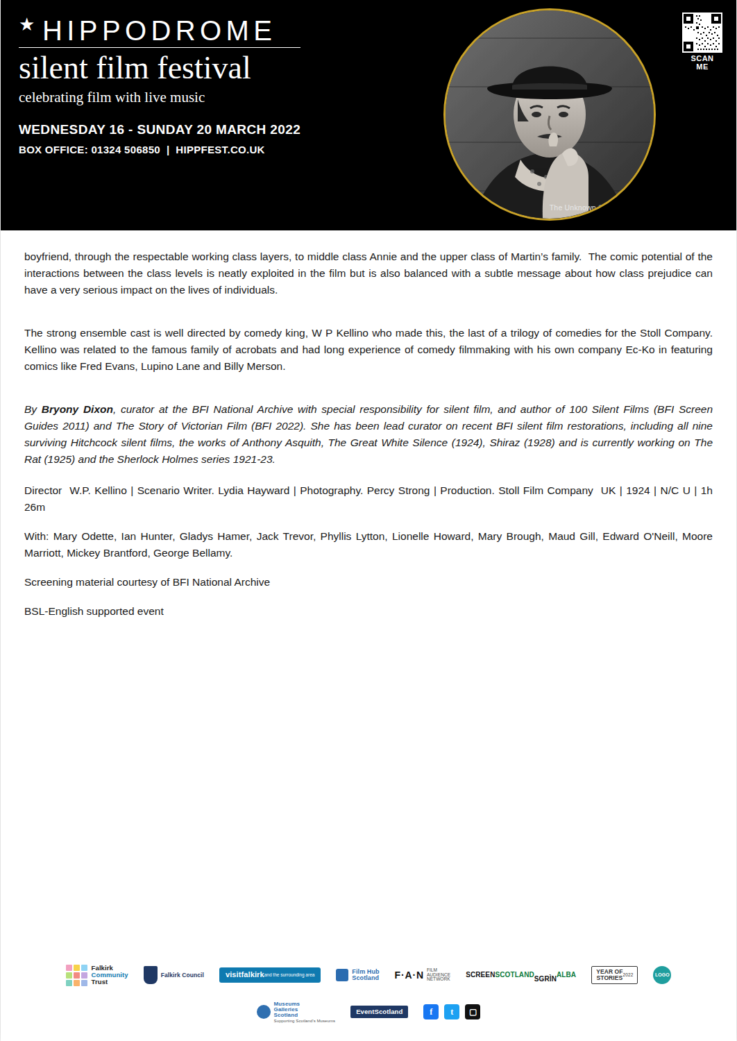★Hippodrome
silent film festival
celebrating film with live music
WEDNESDAY 16 - SUNDAY 20 MARCH 2022
BOX OFFICE: 01324 506850 | HIPPFEST.CO.UK
The Unknown © 1927 WBEI
SCAN
ME
boyfriend, through the respectable working class layers, to middle class Annie and the upper class of Martin’s family. The comic potential of the interactions between the class levels is neatly exploited in the film but is also balanced with a subtle message about how class prejudice can have a very serious impact on the lives of individuals.
The strong ensemble cast is well directed by comedy king, W P Kellino who made this, the last of a trilogy of comedies for the Stoll Company. Kellino was related to the famous family of acrobats and had long experience of comedy filmmaking with his own company Ec-Ko in featuring comics like Fred Evans, Lupino Lane and Billy Merson.
By Bryony Dixon, curator at the BFI National Archive with special responsibility for silent film, and author of 100 Silent Films (BFI Screen Guides 2011) and The Story of Victorian Film (BFI 2022). She has been lead curator on recent BFI silent film restorations, including all nine surviving Hitchcock silent films, the works of Anthony Asquith, The Great White Silence (1924), Shiraz (1928) and is currently working on The Rat (1925) and the Sherlock Holmes series 1921-23.
Director W.P. Kellino | Scenario Writer. Lydia Hayward | Photography. Percy Strong | Production. Stoll Film Company UK | 1924 | N/C U | 1h 26m
With: Mary Odette, Ian Hunter, Gladys Hamer, Jack Trevor, Phyllis Lytton, Lionelle Howard, Mary Brough, Maud Gill, Edward O'Neill, Moore Marriott, Mickey Brantford, George Bellamy.
Screening material courtesy of BFI National Archive
BSL-English supported event
Falkirk
Community
Trust
Falkirk Council
visitfalkirk and the surrounding area
Film Hub
Scotland
F·A·N
FILM
AUDIENCE
NETWORK
SCREEN SCOTLAND
SGRÌN ALBA
YEAR OF
STORIES 2022
LOGO
Museums
Galleries
ScotlandSupporting Scotland’s Museums
EventScotland
f t ▢